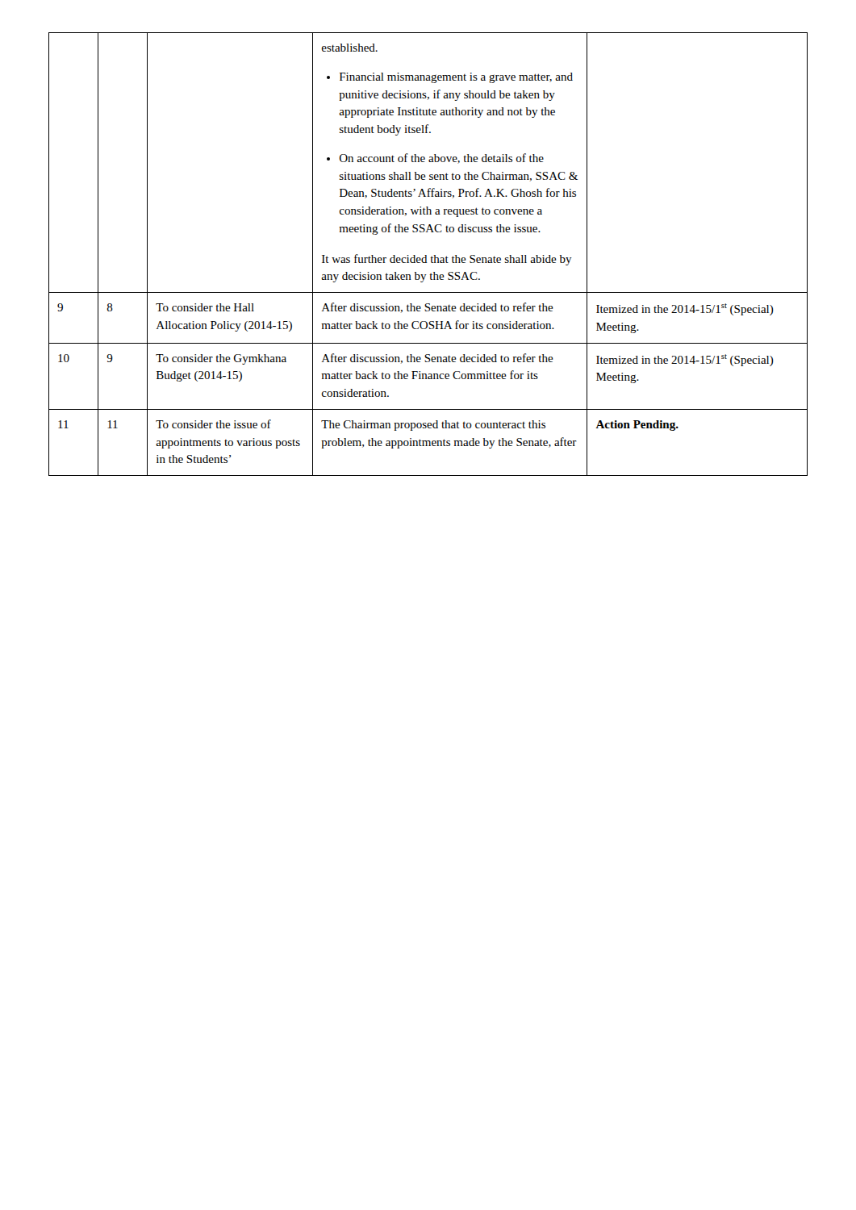| | | | established. Financial mismanagement is a grave matter, and punitive decisions, if any should be taken by appropriate Institute authority and not by the student body itself. On account of the above, the details of the situations shall be sent to the Chairman, SSAC & Dean, Students’ Affairs, Prof. A.K. Ghosh for his consideration, with a request to convene a meeting of the SSAC to discuss the issue. It was further decided that the Senate shall abide by any decision taken by the SSAC. | |
| 9 | 8 | To consider the Hall Allocation Policy (2014-15) | After discussion, the Senate decided to refer the matter back to the COSHA for its consideration. | Itemized in the 2014-15/1 st (Special) Meeting. |
| 10 | 9 | To consider the Gymkhana Budget (2014-15) | After discussion, the Senate decided to refer the matter back to the Finance Committee for its consideration. | Itemized in the 2014-15/1 st (Special) Meeting. |
| 11 | 11 | To consider the issue of appointments to various posts in the Students’ | The Chairman proposed that to counteract this problem, the appointments made by the Senate, after | Action Pending. |